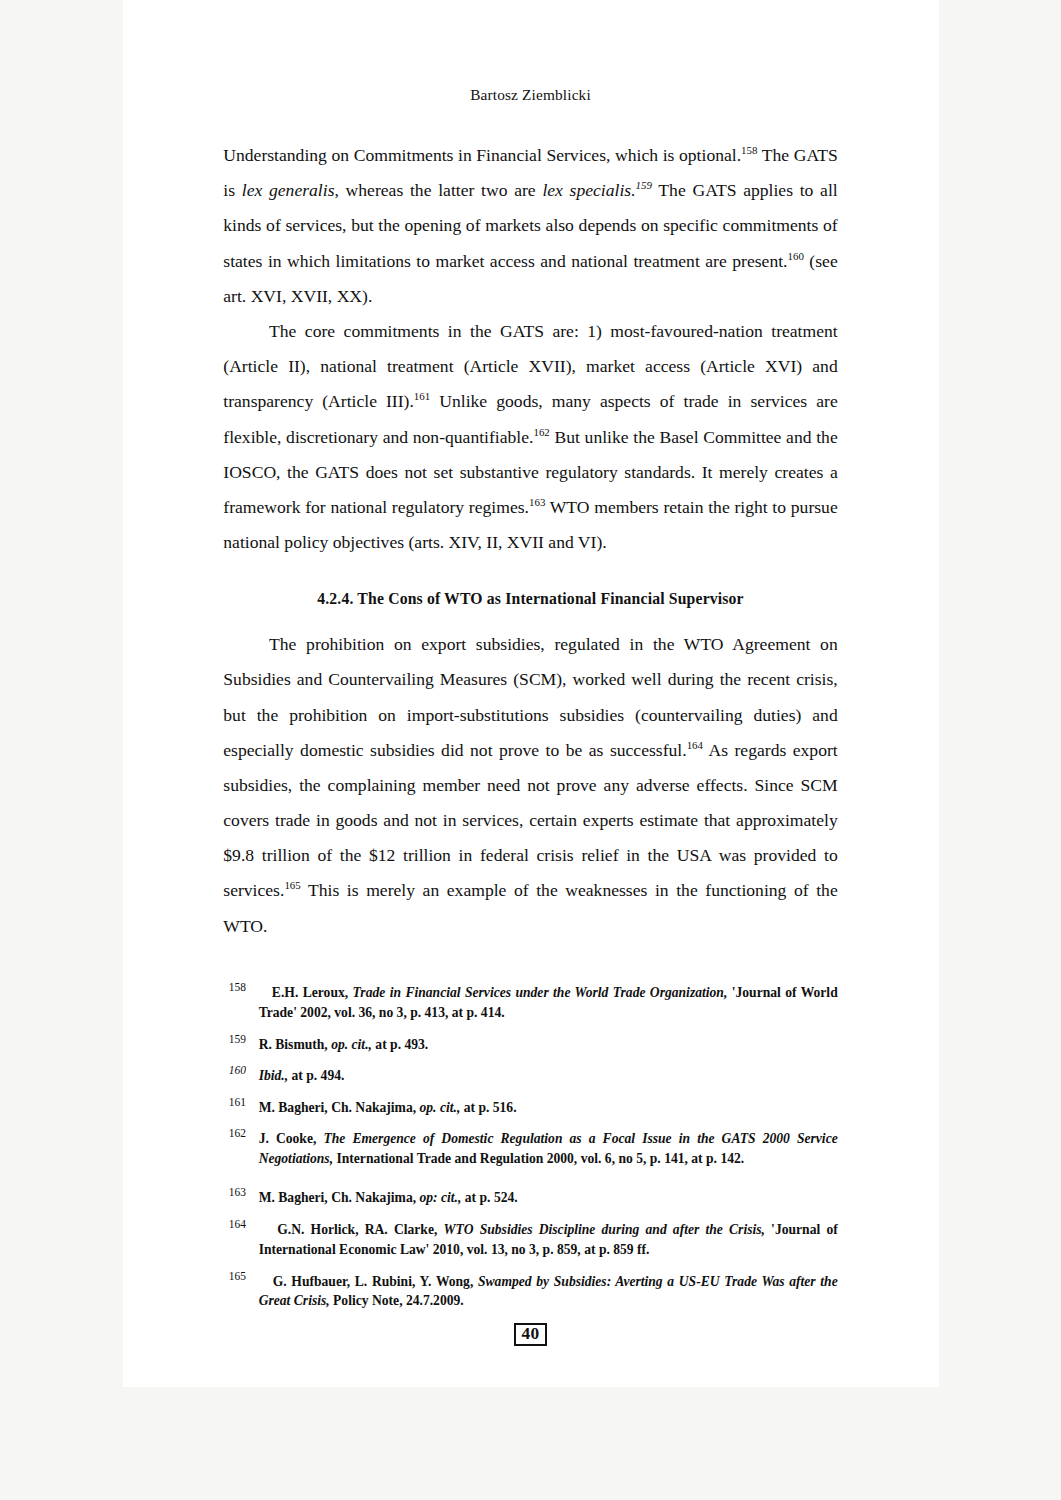Bartosz Ziemblicki
Understanding on Commitments in Financial Services, which is optional.158 The GATS is lex generalis, whereas the latter two are lex specialis.159 The GATS applies to all kinds of services, but the opening of markets also depends on specific commitments of states in which limitations to market access and national treatment are present.160 (see art. XVI, XVII, XX).
The core commitments in the GATS are: 1) most-favoured-nation treatment (Article II), national treatment (Article XVII), market access (Article XVI) and transparency (Article III).161 Unlike goods, many aspects of trade in services are flexible, discretionary and non-quantifiable.162 But unlike the Basel Committee and the IOSCO, the GATS does not set substantive regulatory standards. It merely creates a framework for national regulatory regimes.163 WTO members retain the right to pursue national policy objectives (arts. XIV, II, XVII and VI).
4.2.4. The Cons of WTO as International Financial Supervisor
The prohibition on export subsidies, regulated in the WTO Agreement on Subsidies and Countervailing Measures (SCM), worked well during the recent crisis, but the prohibition on import-substitutions subsidies (countervailing duties) and especially domestic subsidies did not prove to be as successful.164 As regards export subsidies, the complaining member need not prove any adverse effects. Since SCM covers trade in goods and not in services, certain experts estimate that approximately $9.8 trillion of the $12 trillion in federal crisis relief in the USA was provided to services.165 This is merely an example of the weaknesses in the functioning of the WTO.
158 E.H. Leroux, Trade in Financial Services under the World Trade Organization, 'Journal of World Trade' 2002, vol. 36, no 3, p. 413, at p. 414.
159 R. Bismuth, op. cit., at p. 493.
160 Ibid., at p. 494.
161 M. Bagheri, Ch. Nakajima, op. cit., at p. 516.
162 J. Cooke, The Emergence of Domestic Regulation as a Focal Issue in the GATS 2000 Service Negotiations, International Trade and Regulation 2000, vol. 6, no 5, p. 141, at p. 142.
163 M. Bagheri, Ch. Nakajima, op: cit., at p. 524.
164 G.N. Horlick, RA. Clarke, WTO Subsidies Discipline during and after the Crisis, 'Journal of International Economic Law' 2010, vol. 13, no 3, p. 859, at p. 859 ff.
165 G. Hufbauer, L. Rubini, Y. Wong, Swamped by Subsidies: Averting a US-EU Trade Was after the Great Crisis, Policy Note, 24.7.2009.
40